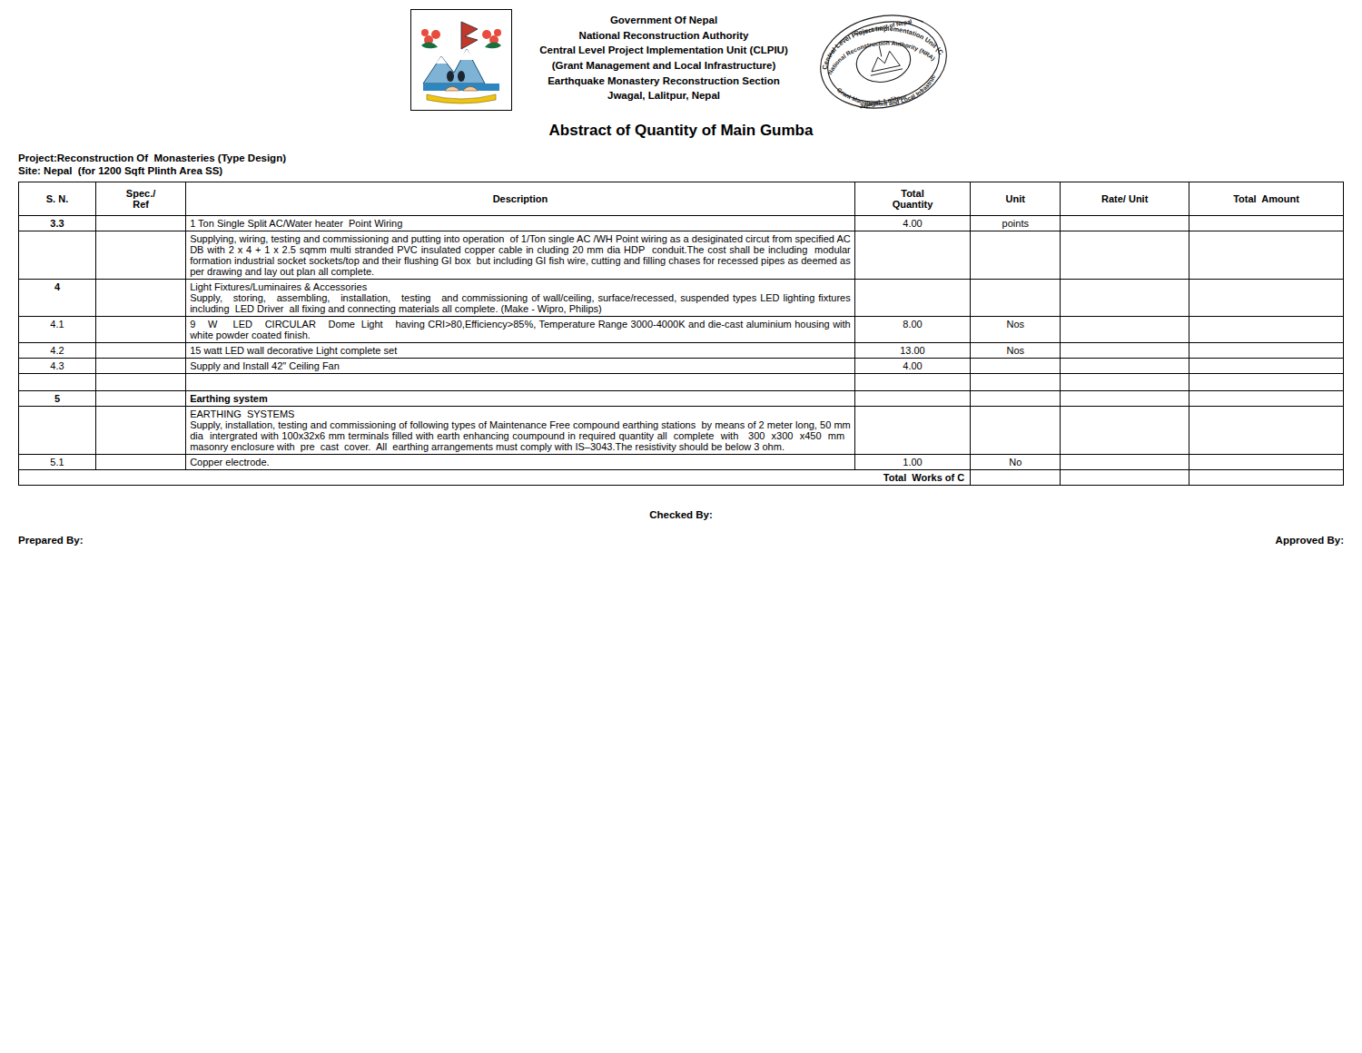Government Of Nepal
National Reconstruction Authority
Central Level Project Implementation Unit (CLPIU)
(Grant Management and Local Infrastructure)
Earthquake Monastery Reconstruction Section
Jwagal, Lalitpur, Nepal
Central Level Project Implementation Unit (CL-PIU) National Reconstruction Authority (NRA) Grant Management and Local Infrastructure (GMaLI) Jwagal, Lalitpur Government of Nepal
Abstract of Quantity of Main Gumba
Project:Reconstruction Of Monasteries (Type Design)
Site: Nepal (for 1200 Sqft Plinth Area SS)
| S. N. | Spec./ Ref | Description | Total Quantity | Unit | Rate/ Unit | Total Amount |
| --- | --- | --- | --- | --- | --- | --- |
| 3.3 | | 1 Ton Single Split AC/Water heater Point Wiring | 4.00 | points | | |
| | | Supplying, wiring, testing and commissioning and putting into operation of 1/Ton single AC /WH Point wiring as a desiginated circut from specified AC DB with 2 x 4 + 1 x 2.5 sqmm multi stranded PVC insulated copper cable in cluding 20 mm dia HDP conduit.The cost shall be including modular formation industrial socket sockets/top and their flushing GI box but including GI fish wire, cutting and filling chases for recessed pipes as deemed as per drawing and lay out plan all complete. | | | | |
| 4 | | Light Fixtures/Luminaires & Accessories Supply, storing, assembling, installation, testing and commissioning of wall/ceiling, surface/recessed, suspended types LED lighting fixtures including LED Driver all fixing and connecting materials all complete. (Make - Wipro, Philips) | | | | |
| 4.1 | | 9 W LED CIRCULAR Dome Light having CRI>80,Efficiency>85%, Temperature Range 3000-4000K and die-cast aluminium housing with white powder coated finish. | 8.00 | Nos | | |
| 4.2 | | 15 watt LED wall decorative Light complete set | 13.00 | Nos | | |
| 4.3 | | Supply and Install 42" Ceiling Fan | 4.00 | | | |
| 5 | | Earthing system | | | | |
| | | EARTHING SYSTEMS Supply, installation, testing and commissioning of following types of Maintenance Free compound earthing stations by means of 2 meter long, 50 mm dia intergrated with 100x32x6 mm terminals filled with earth enhancing coumpound in required quantity all complete with 300 x300 x450 mm masonry enclosure with pre cast cover. All earthing arrangements must comply with IS–3043.The resistivity should be below 3 ohm. | | | | |
| 5.1 | | Copper electrode. | 1.00 | No | | |
| Total Works of C | | | |
Checked By:
Prepared By:
Approved By: